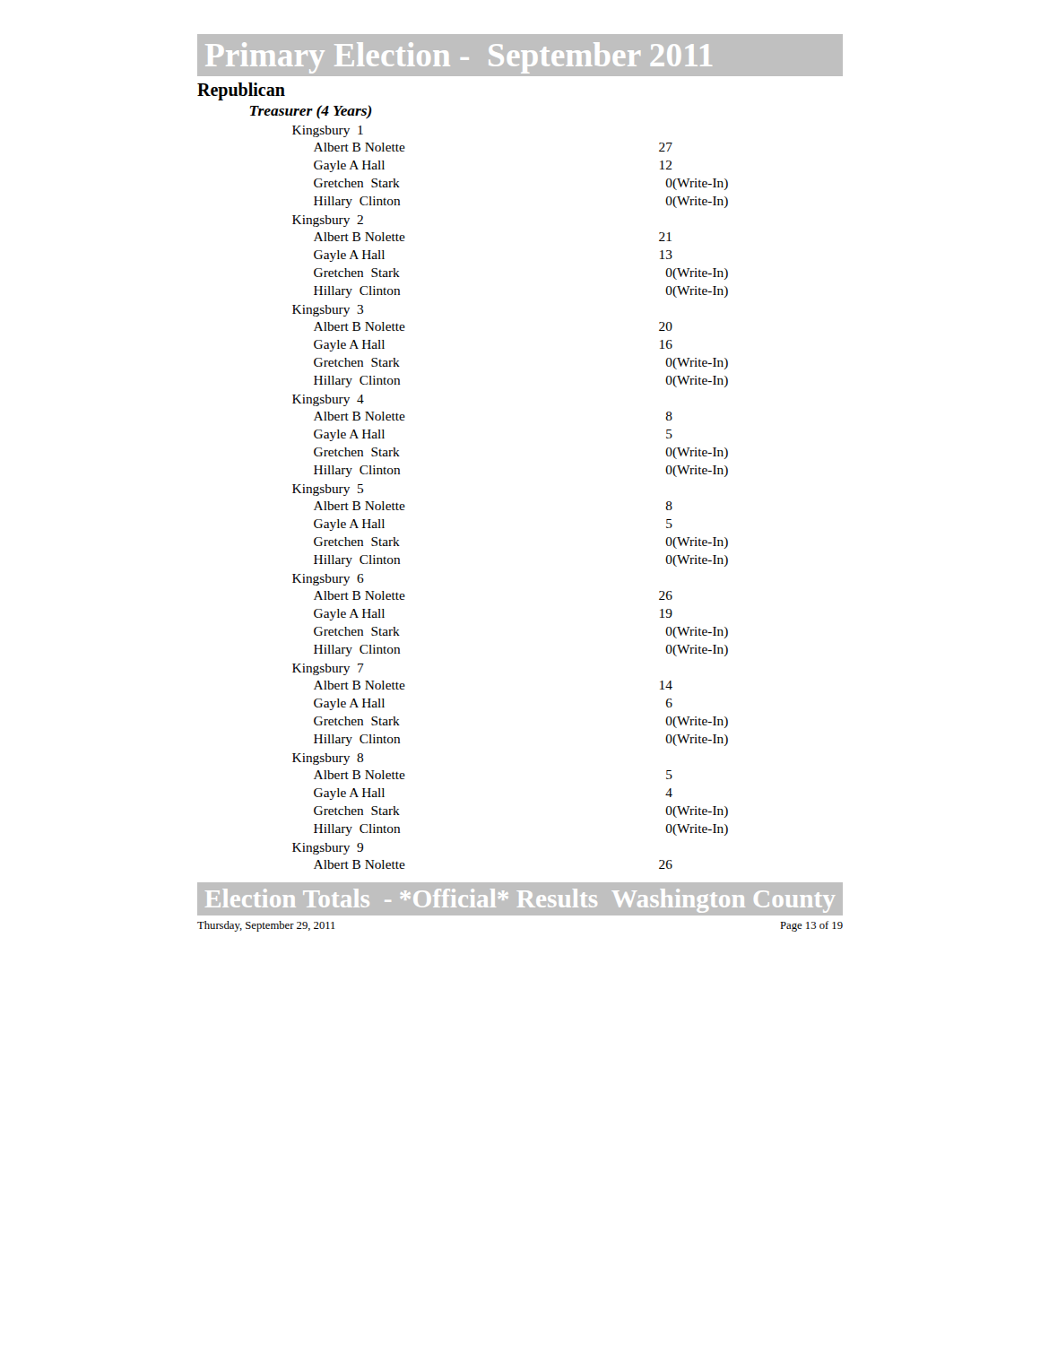Primary Election - September 2011
Republican
Treasurer (4 Years)
Kingsbury 1
| Albert B Nolette | 27 | |
| Gayle A Hall | 12 | |
| Gretchen Stark | 0 | (Write-In) |
| Hillary Clinton | 0 | (Write-In) |
Kingsbury 2
| Albert B Nolette | 21 | |
| Gayle A Hall | 13 | |
| Gretchen Stark | 0 | (Write-In) |
| Hillary Clinton | 0 | (Write-In) |
Kingsbury 3
| Albert B Nolette | 20 | |
| Gayle A Hall | 16 | |
| Gretchen Stark | 0 | (Write-In) |
| Hillary Clinton | 0 | (Write-In) |
Kingsbury 4
| Albert B Nolette | 8 | |
| Gayle A Hall | 5 | |
| Gretchen Stark | 0 | (Write-In) |
| Hillary Clinton | 0 | (Write-In) |
Kingsbury 5
| Albert B Nolette | 8 | |
| Gayle A Hall | 5 | |
| Gretchen Stark | 0 | (Write-In) |
| Hillary Clinton | 0 | (Write-In) |
Kingsbury 6
| Albert B Nolette | 26 | |
| Gayle A Hall | 19 | |
| Gretchen Stark | 0 | (Write-In) |
| Hillary Clinton | 0 | (Write-In) |
Kingsbury 7
| Albert B Nolette | 14 | |
| Gayle A Hall | 6 | |
| Gretchen Stark | 0 | (Write-In) |
| Hillary Clinton | 0 | (Write-In) |
Kingsbury 8
| Albert B Nolette | 5 | |
| Gayle A Hall | 4 | |
| Gretchen Stark | 0 | (Write-In) |
| Hillary Clinton | 0 | (Write-In) |
Kingsbury 9
| Albert B Nolette | 26 | |
Election Totals - *Official* Results Washington County
Thursday, September 29, 2011 Page 13 of 19